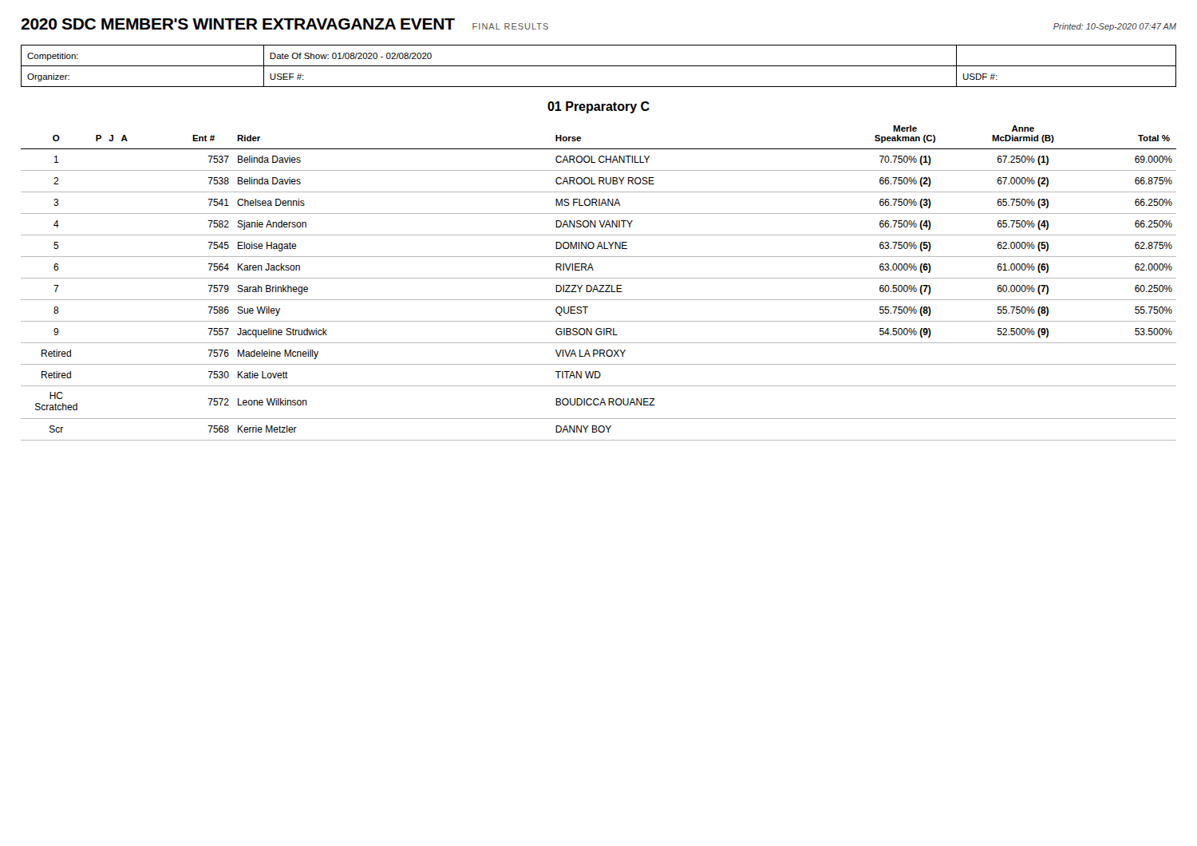2020 SDC MEMBER'S WINTER EXTRAVAGANZA EVENT
FINAL RESULTS
Printed: 10-Sep-2020 07:47 AM
| Competition: | Date Of Show: 01/08/2020 - 02/08/2020 | |
| Organizer: | USEF #: | USDF #: |
01 Preparatory C
| O | P J A | Ent # | Rider | Horse | Merle Speakman (C) | Anne McDiarmid (B) | Total % |
| --- | --- | --- | --- | --- | --- | --- | --- |
| 1 | | 7537 | Belinda Davies | CAROOL CHANTILLY | 70.750% (1) | 67.250% (1) | 69.000% |
| 2 | | 7538 | Belinda Davies | CAROOL RUBY ROSE | 66.750% (2) | 67.000% (2) | 66.875% |
| 3 | | 7541 | Chelsea Dennis | MS FLORIANA | 66.750% (3) | 65.750% (3) | 66.250% |
| 4 | | 7582 | Sjanie Anderson | DANSON VANITY | 66.750% (4) | 65.750% (4) | 66.250% |
| 5 | | 7545 | Eloise Hagate | DOMINO ALYNE | 63.750% (5) | 62.000% (5) | 62.875% |
| 6 | | 7564 | Karen Jackson | RIVIERA | 63.000% (6) | 61.000% (6) | 62.000% |
| 7 | | 7579 | Sarah Brinkhege | DIZZY DAZZLE | 60.500% (7) | 60.000% (7) | 60.250% |
| 8 | | 7586 | Sue Wiley | QUEST | 55.750% (8) | 55.750% (8) | 55.750% |
| 9 | | 7557 | Jacqueline Strudwick | GIBSON GIRL | 54.500% (9) | 52.500% (9) | 53.500% |
| Retired | | 7576 | Madeleine Mcneilly | VIVA LA PROXY | | | |
| Retired | | 7530 | Katie Lovett | TITAN WD | | | |
| HC Scratched | | 7572 | Leone Wilkinson | BOUDICCA ROUANEZ | | | |
| Scr | | 7568 | Kerrie Metzler | DANNY BOY | | | |